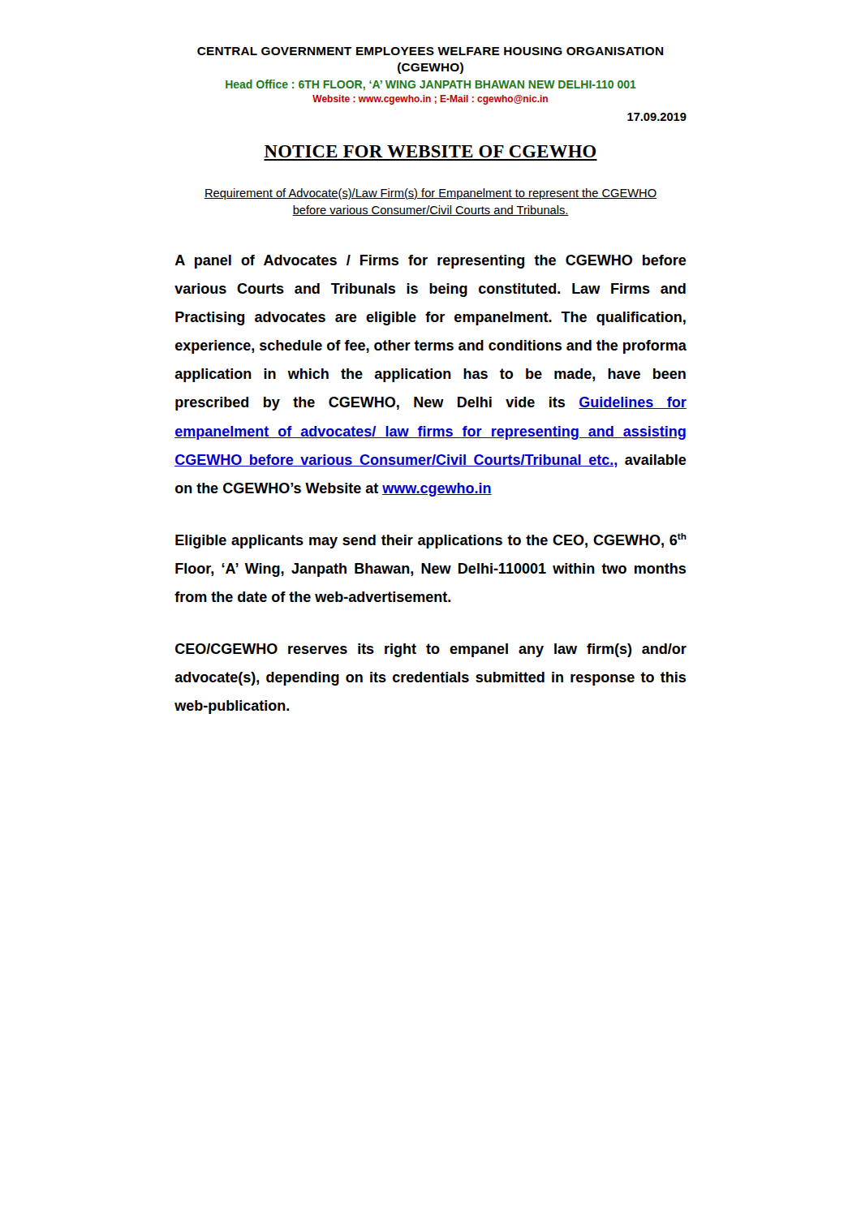CENTRAL GOVERNMENT EMPLOYEES WELFARE HOUSING ORGANISATION (CGEWHO)
Head Office : 6TH FLOOR, ‘A’ WING JANPATH BHAWAN NEW DELHI-110 001
Website : www.cgewho.in ; E-Mail : cgewho@nic.in
17.09.2019
NOTICE FOR WEBSITE OF CGEWHO
Requirement of Advocate(s)/Law Firm(s) for Empanelment to represent the CGEWHO before various Consumer/Civil Courts and Tribunals.
A panel of Advocates / Firms for representing the CGEWHO before various Courts and Tribunals is being constituted. Law Firms and Practising advocates are eligible for empanelment. The qualification, experience, schedule of fee, other terms and conditions and the proforma application in which the application has to be made, have been prescribed by the CGEWHO, New Delhi vide its Guidelines for empanelment of advocates/ law firms for representing and assisting CGEWHO before various Consumer/Civil Courts/Tribunal etc., available on the CGEWHO’s Website at www.cgewho.in
Eligible applicants may send their applications to the CEO, CGEWHO, 6th Floor, ‘A’ Wing, Janpath Bhawan, New Delhi-110001 within two months from the date of the web-advertisement.
CEO/CGEWHO reserves its right to empanel any law firm(s) and/or advocate(s), depending on its credentials submitted in response to this web-publication.